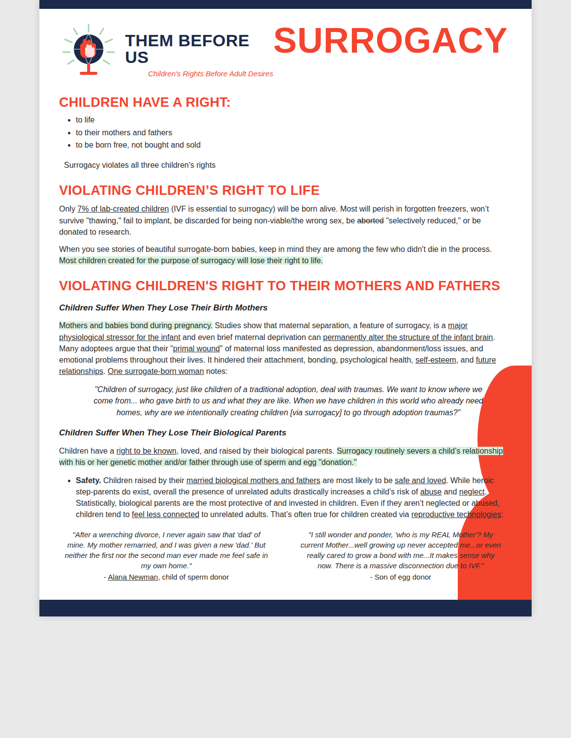Them Before Us Children's Rights Before Adult Desires
Surrogacy
Children have a right:
to life
to their mothers and fathers
to be born free, not bought and sold
Surrogacy violates all three children's rights
Violating Children’s Right to Life
Only 7% of lab-created children (IVF is essential to surrogacy) will be born alive. Most will perish in forgotten freezers, won’t survive "thawing," fail to implant, be discarded for being non-viable/the wrong sex, be aborted "selectively reduced," or be donated to research.
When you see stories of beautiful surrogate-born babies, keep in mind they are among the few who didn't die in the process. Most children created for the purpose of surrogacy will lose their right to life.
Violating Children's Right to Their Mothers and Fathers
Children Suffer When They Lose Their Birth Mothers
Mothers and babies bond during pregnancy. Studies show that maternal separation, a feature of surrogacy, is a major physiological stressor for the infant and even brief maternal deprivation can permanently alter the structure of the infant brain. Many adoptees argue that their "primal wound" of maternal loss manifested as depression, abandonment/loss issues, and emotional problems throughout their lives. It hindered their attachment, bonding, psychological health, self-esteem, and future relationships. One surrogate-born woman notes:
"Children of surrogacy, just like children of a traditional adoption, deal with traumas. We want to know where we come from... who gave birth to us and what they are like. When we have children in this world who already need homes, why are we intentionally creating children [via surrogacy] to go through adoption traumas?"
Children Suffer When They Lose Their Biological Parents
Children have a right to be known, loved, and raised by their biological parents. Surrogacy routinely severs a child’s relationship with his or her genetic mother and/or father through use of sperm and egg "donation."
Safety. Children raised by their married biological mothers and fathers are most likely to be safe and loved. While heroic step-parents do exist, overall the presence of unrelated adults drastically increases a child’s risk of abuse and neglect. Statistically, biological parents are the most protective of and invested in children. Even if they aren’t neglected or abused, children tend to feel less connected to unrelated adults. That’s often true for children created via reproductive technologies:
"After a wrenching divorce, I never again saw that 'dad' of mine. My mother remarried, and I was given a new 'dad.' But neither the first nor the second man ever made me feel safe in my own home." - Alana Newman, child of sperm donor
"I still wonder and ponder, 'who is my REAL Mother'? My current Mother...well growing up never accepted me...or even really cared to grow a bond with me...It makes sense why now. There is a massive disconnection due to IVF." - Son of egg donor